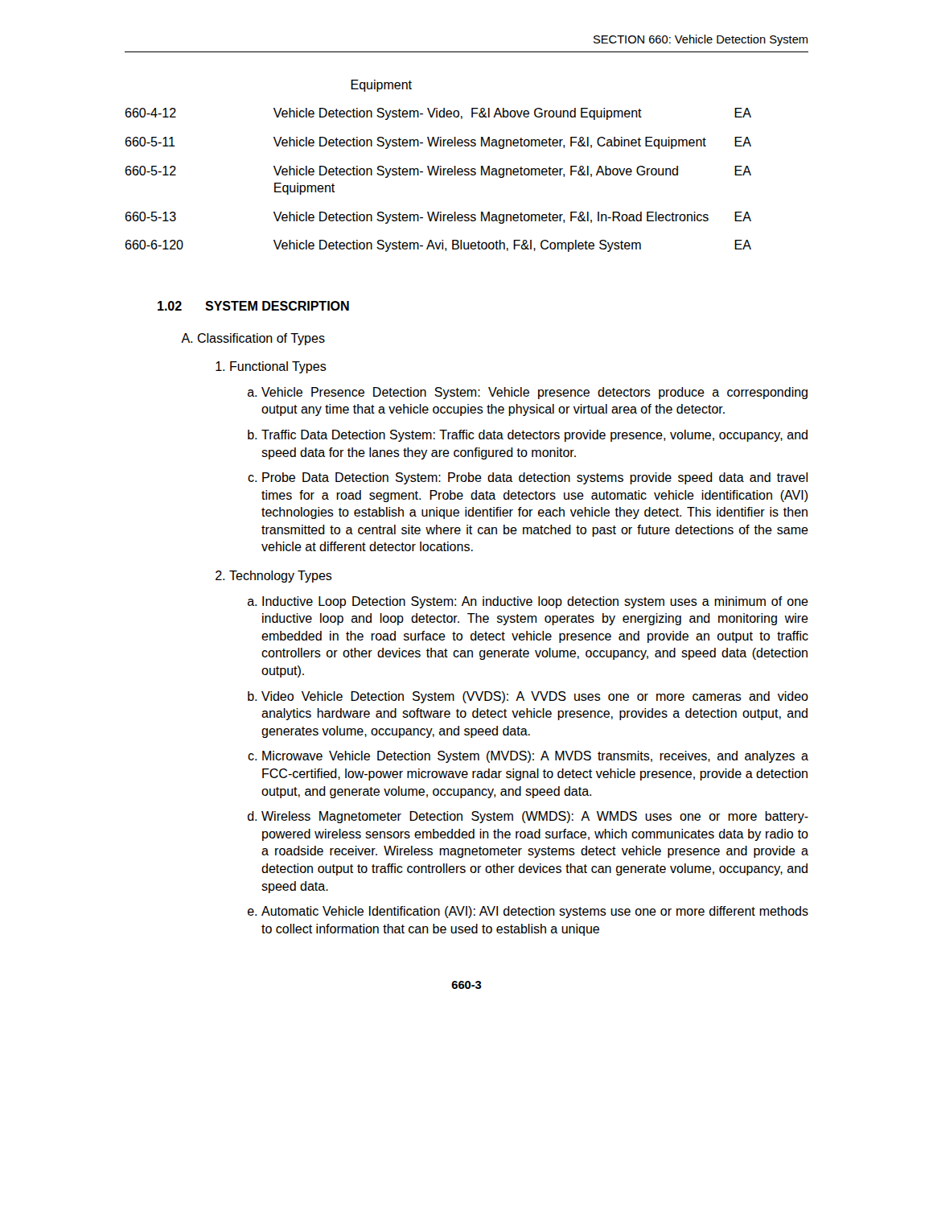SECTION 660: Vehicle Detection System
Equipment
| 660-4-12 | Vehicle Detection System- Video, F&I Above Ground Equipment | EA |
| 660-5-11 | Vehicle Detection System- Wireless Magnetometer, F&I, Cabinet Equipment | EA |
| 660-5-12 | Vehicle Detection System- Wireless Magnetometer, F&I, Above Ground Equipment | EA |
| 660-5-13 | Vehicle Detection System- Wireless Magnetometer, F&I, In-Road Electronics | EA |
| 660-6-120 | Vehicle Detection System- Avi, Bluetooth, F&I, Complete System | EA |
1.02 SYSTEM DESCRIPTION
Classification of Types
Functional Types
Vehicle Presence Detection System: Vehicle presence detectors produce a corresponding output any time that a vehicle occupies the physical or virtual area of the detector.
Traffic Data Detection System: Traffic data detectors provide presence, volume, occupancy, and speed data for the lanes they are configured to monitor.
Probe Data Detection System: Probe data detection systems provide speed data and travel times for a road segment. Probe data detectors use automatic vehicle identification (AVI) technologies to establish a unique identifier for each vehicle they detect. This identifier is then transmitted to a central site where it can be matched to past or future detections of the same vehicle at different detector locations.
Technology Types
Inductive Loop Detection System: An inductive loop detection system uses a minimum of one inductive loop and loop detector. The system operates by energizing and monitoring wire embedded in the road surface to detect vehicle presence and provide an output to traffic controllers or other devices that can generate volume, occupancy, and speed data (detection output).
Video Vehicle Detection System (VVDS): A VVDS uses one or more cameras and video analytics hardware and software to detect vehicle presence, provides a detection output, and generates volume, occupancy, and speed data.
Microwave Vehicle Detection System (MVDS): A MVDS transmits, receives, and analyzes a FCC-certified, low-power microwave radar signal to detect vehicle presence, provide a detection output, and generate volume, occupancy, and speed data.
Wireless Magnetometer Detection System (WMDS): A WMDS uses one or more battery-powered wireless sensors embedded in the road surface, which communicates data by radio to a roadside receiver. Wireless magnetometer systems detect vehicle presence and provide a detection output to traffic controllers or other devices that can generate volume, occupancy, and speed data.
Automatic Vehicle Identification (AVI): AVI detection systems use one or more different methods to collect information that can be used to establish a unique
660-3